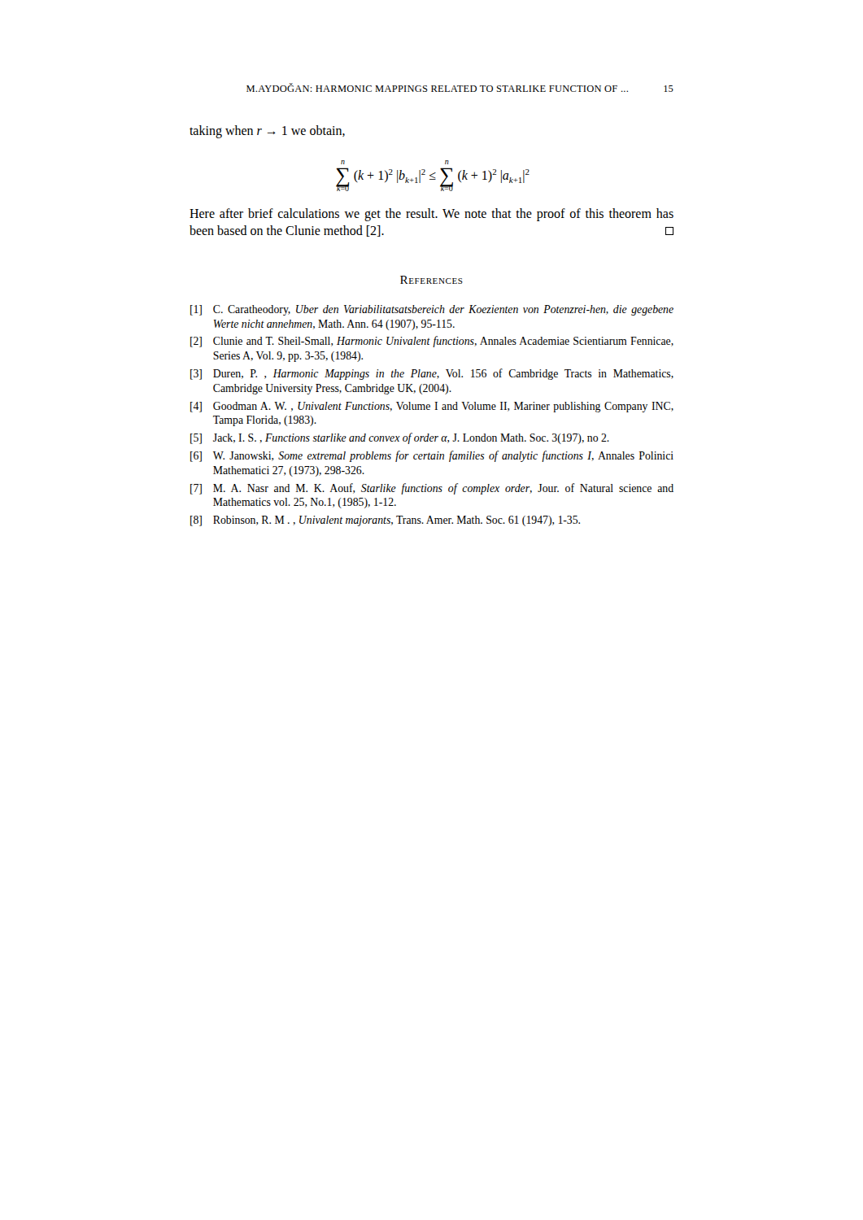M.AYDOĞAN: HARMONIC MAPPINGS RELATED TO STARLIKE FUNCTION OF ... 15
taking when r → 1 we obtain,
n ∑ k=0 (k + 1)2 |bk+1|2 ≤ n ∑ k=0 (k + 1)2 |ak+1|2
Here after brief calculations we get the result. We note that the proof of this theorem has been based on the Clunie method [2].
References
[1] C. Caratheodory, Uber den Variabilitatsatsbereich der Koezienten von Potenzrei-hen, die gegebene Werte nicht annehmen, Math. Ann. 64 (1907), 95-115.
[2] Clunie and T. Sheil-Small, Harmonic Univalent functions, Annales Academiae Scientiarum Fennicae, Series A, Vol. 9, pp. 3-35, (1984).
[3] Duren, P. , Harmonic Mappings in the Plane, Vol. 156 of Cambridge Tracts in Mathematics, Cambridge University Press, Cambridge UK, (2004).
[4] Goodman A. W. , Univalent Functions, Volume I and Volume II, Mariner publishing Company INC, Tampa Florida, (1983).
[5] Jack, I. S. , Functions starlike and convex of order α, J. London Math. Soc. 3(197), no 2.
[6] W. Janowski, Some extremal problems for certain families of analytic functions I, Annales Polinici Mathematici 27, (1973), 298-326.
[7] M. A. Nasr and M. K. Aouf, Starlike functions of complex order, Jour. of Natural science and Mathematics vol. 25, No.1, (1985), 1-12.
[8] Robinson, R. M . , Univalent majorants, Trans. Amer. Math. Soc. 61 (1947), 1-35.